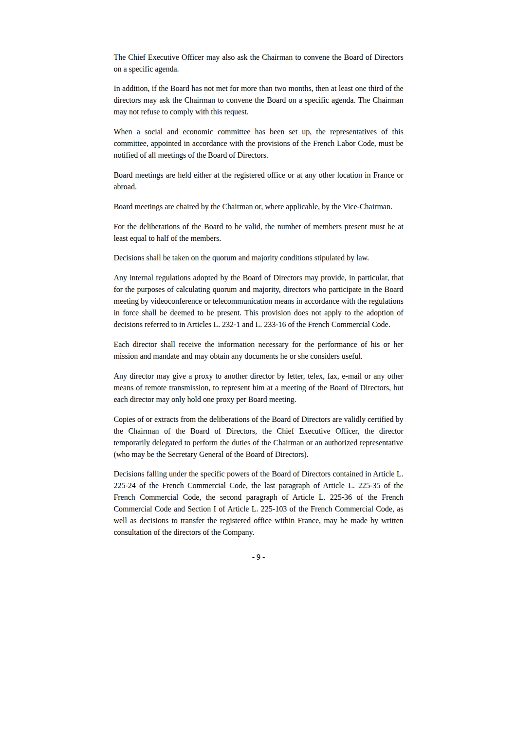The Chief Executive Officer may also ask the Chairman to convene the Board of Directors on a specific agenda.
In addition, if the Board has not met for more than two months, then at least one third of the directors may ask the Chairman to convene the Board on a specific agenda. The Chairman may not refuse to comply with this request.
When a social and economic committee has been set up, the representatives of this committee, appointed in accordance with the provisions of the French Labor Code, must be notified of all meetings of the Board of Directors.
Board meetings are held either at the registered office or at any other location in France or abroad.
Board meetings are chaired by the Chairman or, where applicable, by the Vice-Chairman.
For the deliberations of the Board to be valid, the number of members present must be at least equal to half of the members.
Decisions shall be taken on the quorum and majority conditions stipulated by law.
Any internal regulations adopted by the Board of Directors may provide, in particular, that for the purposes of calculating quorum and majority, directors who participate in the Board meeting by videoconference or telecommunication means in accordance with the regulations in force shall be deemed to be present. This provision does not apply to the adoption of decisions referred to in Articles L. 232-1 and L. 233-16 of the French Commercial Code.
Each director shall receive the information necessary for the performance of his or her mission and mandate and may obtain any documents he or she considers useful.
Any director may give a proxy to another director by letter, telex, fax, e-mail or any other means of remote transmission, to represent him at a meeting of the Board of Directors, but each director may only hold one proxy per Board meeting.
Copies of or extracts from the deliberations of the Board of Directors are validly certified by the Chairman of the Board of Directors, the Chief Executive Officer, the director temporarily delegated to perform the duties of the Chairman or an authorized representative (who may be the Secretary General of the Board of Directors).
Decisions falling under the specific powers of the Board of Directors contained in Article L. 225-24 of the French Commercial Code, the last paragraph of Article L. 225-35 of the French Commercial Code, the second paragraph of Article L. 225-36 of the French Commercial Code and Section I of Article L. 225-103 of the French Commercial Code, as well as decisions to transfer the registered office within France, may be made by written consultation of the directors of the Company.
- 9 -